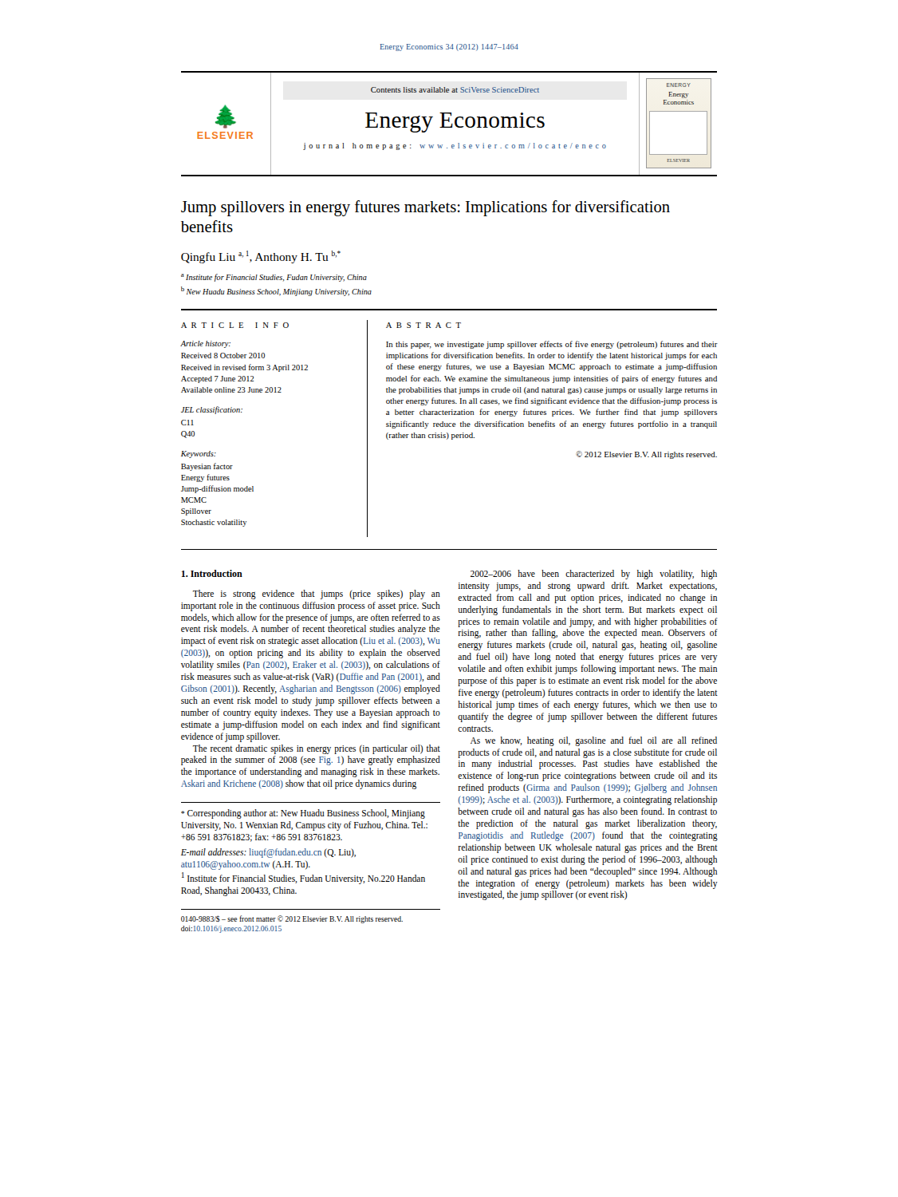Energy Economics 34 (2012) 1447–1464
🌲 ELSEVIER
Contents lists available at SciVerse ScienceDirect
Energy Economics
j o u r n a l h o m e p a g e : w w w . e l s e v i e r . c o m / l o c a t e / e n e c o
ENERGY
Energy
Economics
ELSEVIER
Jump spillovers in energy futures markets: Implications for diversification benefits
Qingfu Liu a, 1, Anthony H. Tu b,*
a Institute for Financial Studies, Fudan University, China
b New Huadu Business School, Minjiang University, China
A R T I C L E I N F O
Article history:
Received 8 October 2010
Received in revised form 3 April 2012
Accepted 7 June 2012
Available online 23 June 2012
JEL classification:
C11
Q40
Keywords:
Bayesian factor
Energy futures
Jump-diffusion model
MCMC
Spillover
Stochastic volatility
A B S T R A C T
In this paper, we investigate jump spillover effects of five energy (petroleum) futures and their implications for diversification benefits. In order to identify the latent historical jumps for each of these energy futures, we use a Bayesian MCMC approach to estimate a jump-diffusion model for each. We examine the simultaneous jump intensities of pairs of energy futures and the probabilities that jumps in crude oil (and natural gas) cause jumps or usually large returns in other energy futures. In all cases, we find significant evidence that the diffusion-jump process is a better characterization for energy futures prices. We further find that jump spillovers significantly reduce the diversification benefits of an energy futures portfolio in a tranquil (rather than crisis) period.
© 2012 Elsevier B.V. All rights reserved.
1. Introduction
There is strong evidence that jumps (price spikes) play an important role in the continuous diffusion process of asset price. Such models, which allow for the presence of jumps, are often referred to as event risk models. A number of recent theoretical studies analyze the impact of event risk on strategic asset allocation (Liu et al. (2003), Wu (2003)), on option pricing and its ability to explain the observed volatility smiles (Pan (2002), Eraker et al. (2003)), on calculations of risk measures such as value-at-risk (VaR) (Duffie and Pan (2001), and Gibson (2001)). Recently, Asgharian and Bengtsson (2006) employed such an event risk model to study jump spillover effects between a number of country equity indexes. They use a Bayesian approach to estimate a jump-diffusion model on each index and find significant evidence of jump spillover.
The recent dramatic spikes in energy prices (in particular oil) that peaked in the summer of 2008 (see Fig. 1) have greatly emphasized the importance of understanding and managing risk in these markets. Askari and Krichene (2008) show that oil price dynamics during
* Corresponding author at: New Huadu Business School, Minjiang University, No. 1 Wenxian Rd, Campus city of Fuzhou, China. Tel.: +86 591 83761823; fax: +86 591 83761823.
E-mail addresses: liuqf@fudan.edu.cn (Q. Liu), atu1106@yahoo.com.tw (A.H. Tu).
1 Institute for Financial Studies, Fudan University, No.220 Handan Road, Shanghai 200433, China.
0140-9883/$ – see front matter © 2012 Elsevier B.V. All rights reserved.
doi:10.1016/j.eneco.2012.06.015
2002–2006 have been characterized by high volatility, high intensity jumps, and strong upward drift. Market expectations, extracted from call and put option prices, indicated no change in underlying fundamentals in the short term. But markets expect oil prices to remain volatile and jumpy, and with higher probabilities of rising, rather than falling, above the expected mean. Observers of energy futures markets (crude oil, natural gas, heating oil, gasoline and fuel oil) have long noted that energy futures prices are very volatile and often exhibit jumps following important news. The main purpose of this paper is to estimate an event risk model for the above five energy (petroleum) futures contracts in order to identify the latent historical jump times of each energy futures, which we then use to quantify the degree of jump spillover between the different futures contracts.
As we know, heating oil, gasoline and fuel oil are all refined products of crude oil, and natural gas is a close substitute for crude oil in many industrial processes. Past studies have established the existence of long-run price cointegrations between crude oil and its refined products (Girma and Paulson (1999); Gjølberg and Johnsen (1999); Asche et al. (2003)). Furthermore, a cointegrating relationship between crude oil and natural gas has also been found. In contrast to the prediction of the natural gas market liberalization theory, Panagiotidis and Rutledge (2007) found that the cointegrating relationship between UK wholesale natural gas prices and the Brent oil price continued to exist during the period of 1996–2003, although oil and natural gas prices had been “decoupled” since 1994. Although the integration of energy (petroleum) markets has been widely investigated, the jump spillover (or event risk)